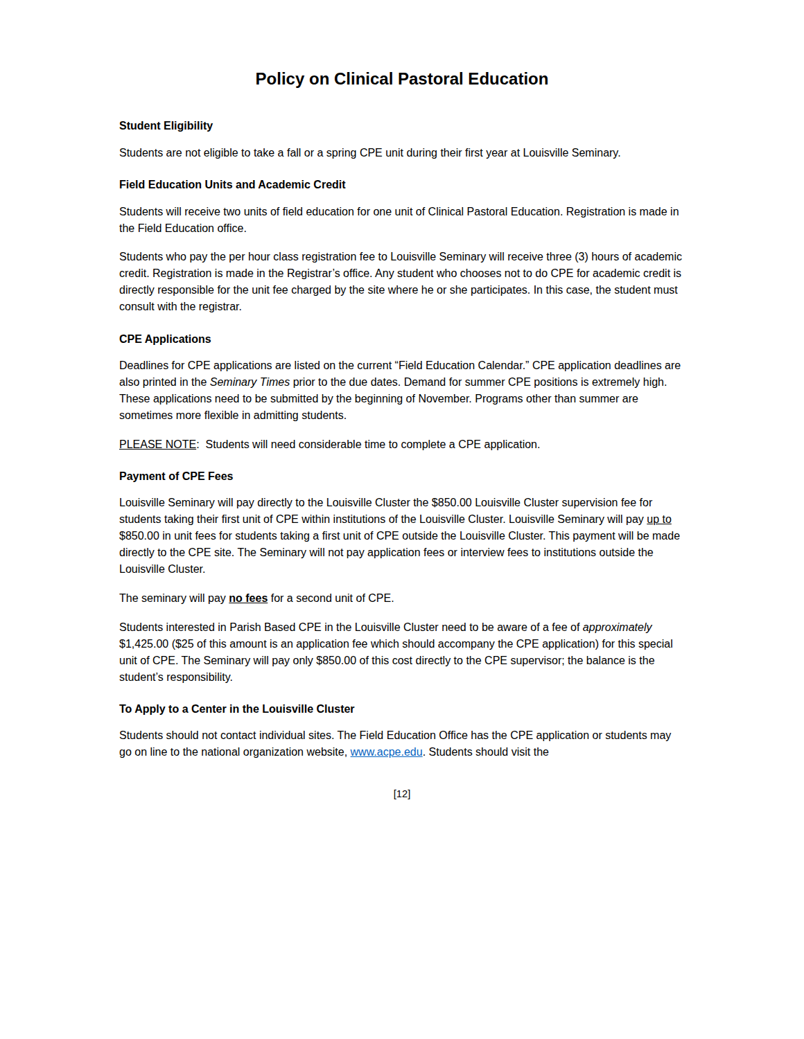Policy on Clinical Pastoral Education
Student Eligibility
Students are not eligible to take a fall or a spring CPE unit during their first year at Louisville Seminary.
Field Education Units and Academic Credit
Students will receive two units of field education for one unit of Clinical Pastoral Education. Registration is made in the Field Education office.
Students who pay the per hour class registration fee to Louisville Seminary will receive three (3) hours of academic credit. Registration is made in the Registrar’s office. Any student who chooses not to do CPE for academic credit is directly responsible for the unit fee charged by the site where he or she participates. In this case, the student must consult with the registrar.
CPE Applications
Deadlines for CPE applications are listed on the current “Field Education Calendar.” CPE application deadlines are also printed in the Seminary Times prior to the due dates. Demand for summer CPE positions is extremely high. These applications need to be submitted by the beginning of November. Programs other than summer are sometimes more flexible in admitting students.
PLEASE NOTE: Students will need considerable time to complete a CPE application.
Payment of CPE Fees
Louisville Seminary will pay directly to the Louisville Cluster the $850.00 Louisville Cluster supervision fee for students taking their first unit of CPE within institutions of the Louisville Cluster. Louisville Seminary will pay up to $850.00 in unit fees for students taking a first unit of CPE outside the Louisville Cluster. This payment will be made directly to the CPE site. The Seminary will not pay application fees or interview fees to institutions outside the Louisville Cluster.
The seminary will pay no fees for a second unit of CPE.
Students interested in Parish Based CPE in the Louisville Cluster need to be aware of a fee of approximately $1,425.00 ($25 of this amount is an application fee which should accompany the CPE application) for this special unit of CPE. The Seminary will pay only $850.00 of this cost directly to the CPE supervisor; the balance is the student’s responsibility.
To Apply to a Center in the Louisville Cluster
Students should not contact individual sites. The Field Education Office has the CPE application or students may go on line to the national organization website, www.acpe.edu. Students should visit the
[12]